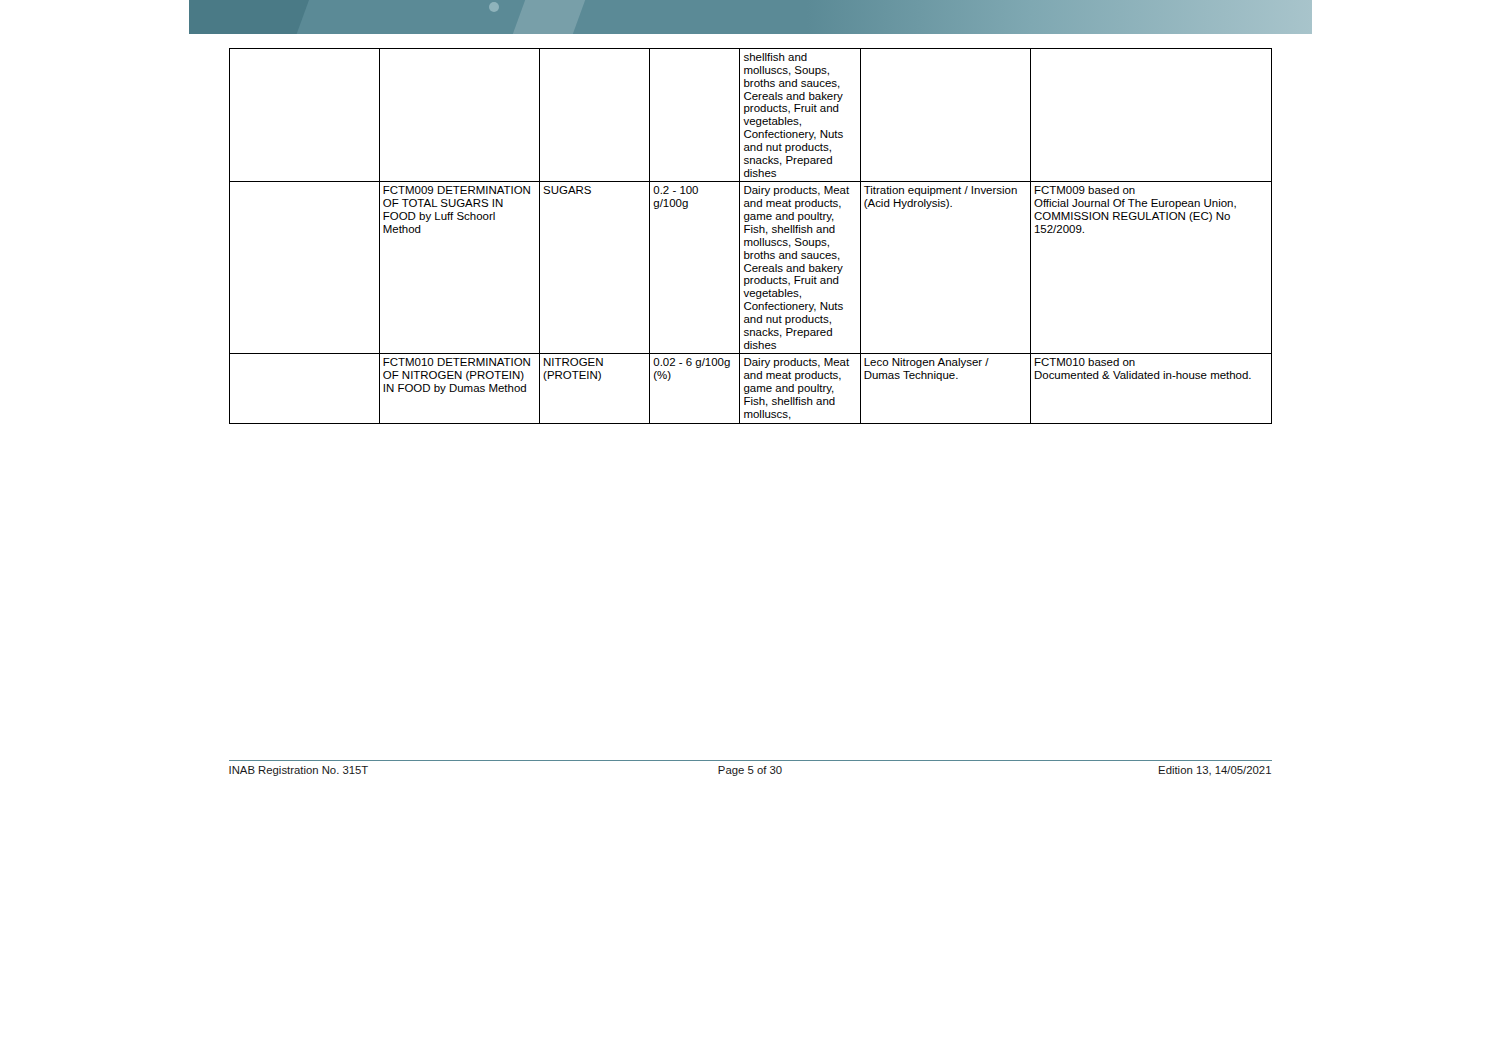| | | | | shellfish and molluscs, Soups, broths and sauces, Cereals and bakery products, Fruit and vegetables, Confectionery, Nuts and nut products, snacks, Prepared dishes | | |
| | FCTM009 DETERMINATION OF TOTAL SUGARS IN FOOD by Luff Schoorl Method | SUGARS | 0.2 - 100 g/100g | Dairy products, Meat and meat products, game and poultry, Fish, shellfish and molluscs, Soups, broths and sauces, Cereals and bakery products, Fruit and vegetables, Confectionery, Nuts and nut products, snacks, Prepared dishes | Titration equipment / Inversion (Acid Hydrolysis). | FCTM009 based on Official Journal Of The European Union, COMMISSION REGULATION (EC) No 152/2009. |
| | FCTM010 DETERMINATION OF NITROGEN (PROTEIN) IN FOOD by Dumas Method | NITROGEN (PROTEIN) | 0.02 - 6 g/100g (%) | Dairy products, Meat and meat products, game and poultry, Fish, shellfish and molluscs, | Leco Nitrogen Analyser / Dumas Technique. | FCTM010 based on Documented & Validated in-house method. |
INAB Registration No. 315T
Page 5 of 30
Edition 13, 14/05/2021